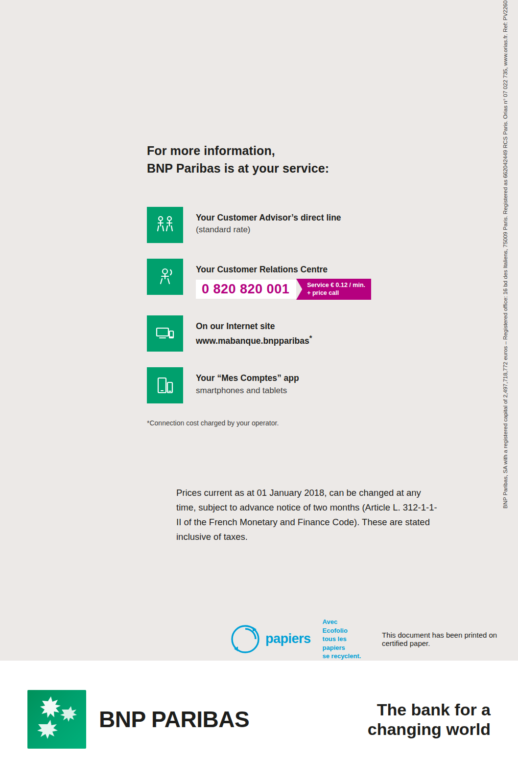For more information,
BNP Paribas is at your service:
Your Customer Advisor’s direct line (standard rate)
Your Customer Relations Centre 0 820 820 001 Service € 0.12 / min. + price call
On our Internet site www.mabanque.bnpparibas*
Your “Mes Comptes” app smartphones and tablets
*Connection cost charged by your operator.
Prices current as at 01 January 2018, can be changed at any time, subject to advance notice of two months (Article L. 312-1-1-II of the French Monetary and Finance Code). These are stated inclusive of taxes.
papiers Avec Ecofolio
tous les papiers
se recyclent. This document has been printed on certified paper.
BNP Paribas, SA with a registered capital of 2,497,718,772 euros – Registered office: 16 bd des Italiens, 75009 Paris. Registered as 662042449 RCS Paris. Orias n° 07 022 735, www.orias.fr. Ref: PV22608D - 01/2018.
BNP PARIBAS
The bank for a
changing world